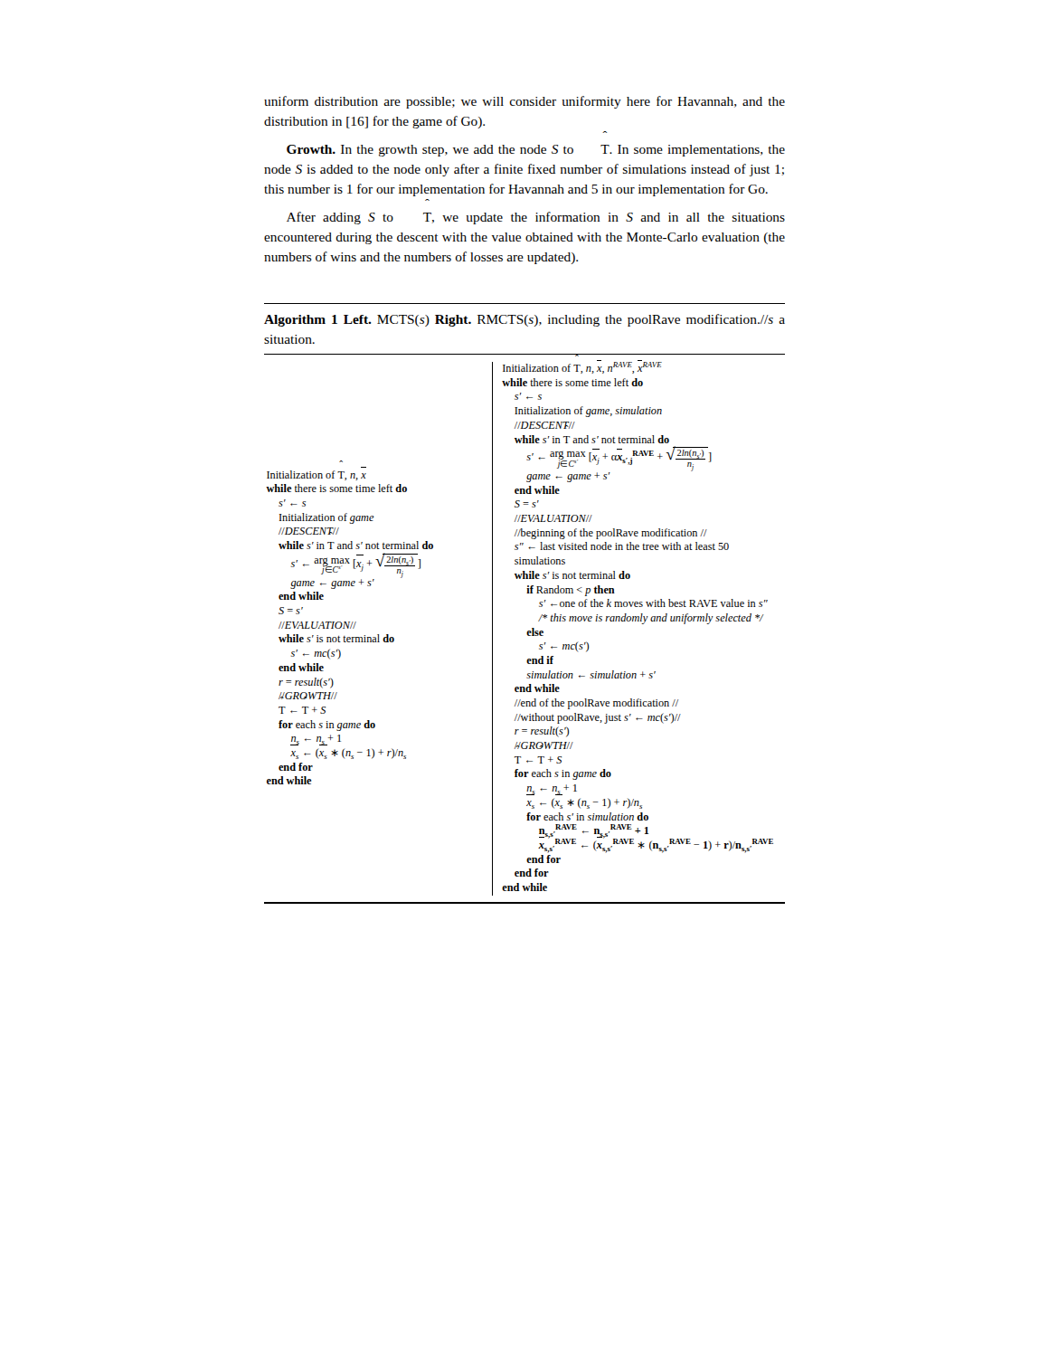uniform distribution are possible; we will consider uniformity here for Havannah, and the distribution in [16] for the game of Go).
Growth. In the growth step, we add the node S to T. In some implementations, the node S is added to the node only after a finite fixed number of simulations instead of just 1; this number is 1 for our implementation for Havannah and 5 in our implementation for Go.
After adding S to T, we update the information in S and in all the situations encountered during the descent with the value obtained with the Monte-Carlo evaluation (the numbers of wins and the numbers of losses are updated).
Algorithm 1 Left. MCTS(s) Right. RMCTS(s), including the poolRave modification.//s a situation.
Initialization of T, n, x while there is some time left do s′ ← s Initialization of game //DESCENT// while s′ in T and s′ not terminal do s′ ← arg max j∈Cs′ [xj + 2ln(ns′) nj] game ← game + s′ end while S = s′ //EVALUATION// while s′ is not terminal do s′ ← mc(s′) end while r = result(s′) //GROWTH// T ← T + S for each s in game do ns ← ns + 1 xs ← (xs ∗ (ns − 1) + r)/ns end for end while
Initialization of T, n, x, nRAVE, xRAVE while there is some time left do s′ ← s Initialization of game, simulation //DESCENT// while s′ in T and s′ not terminal do s′ ← arg max j∈Cs′ [xj + αxs′,jRAVE + 2ln(ns′) nj] game ← game + s′ end while S = s′ //EVALUATION// //beginning of the poolRave modification // s″ ← last visited node in the tree with at least 50 simulations while s′ is not terminal do if Random < p then s′ ←one of the k moves with best RAVE value in s″ /* this move is randomly and uniformly selected */ else s′ ← mc(s′) end if simulation ← simulation + s′ end while //end of the poolRave modification // //without poolRave, just s′ ← mc(s′)// r = result(s′) //GROWTH// T ← T + S for each s in game do ns ← ns + 1 xs ← (xs ∗ (ns − 1) + r)/ns for each s′ in simulation do ns,s′RAVE ← ns,s′RAVE + 1 xs,s′RAVE ← (xs,s′RAVE ∗ (ns,s′RAVE − 1) + r)/ns,s′RAVE end for end for end while